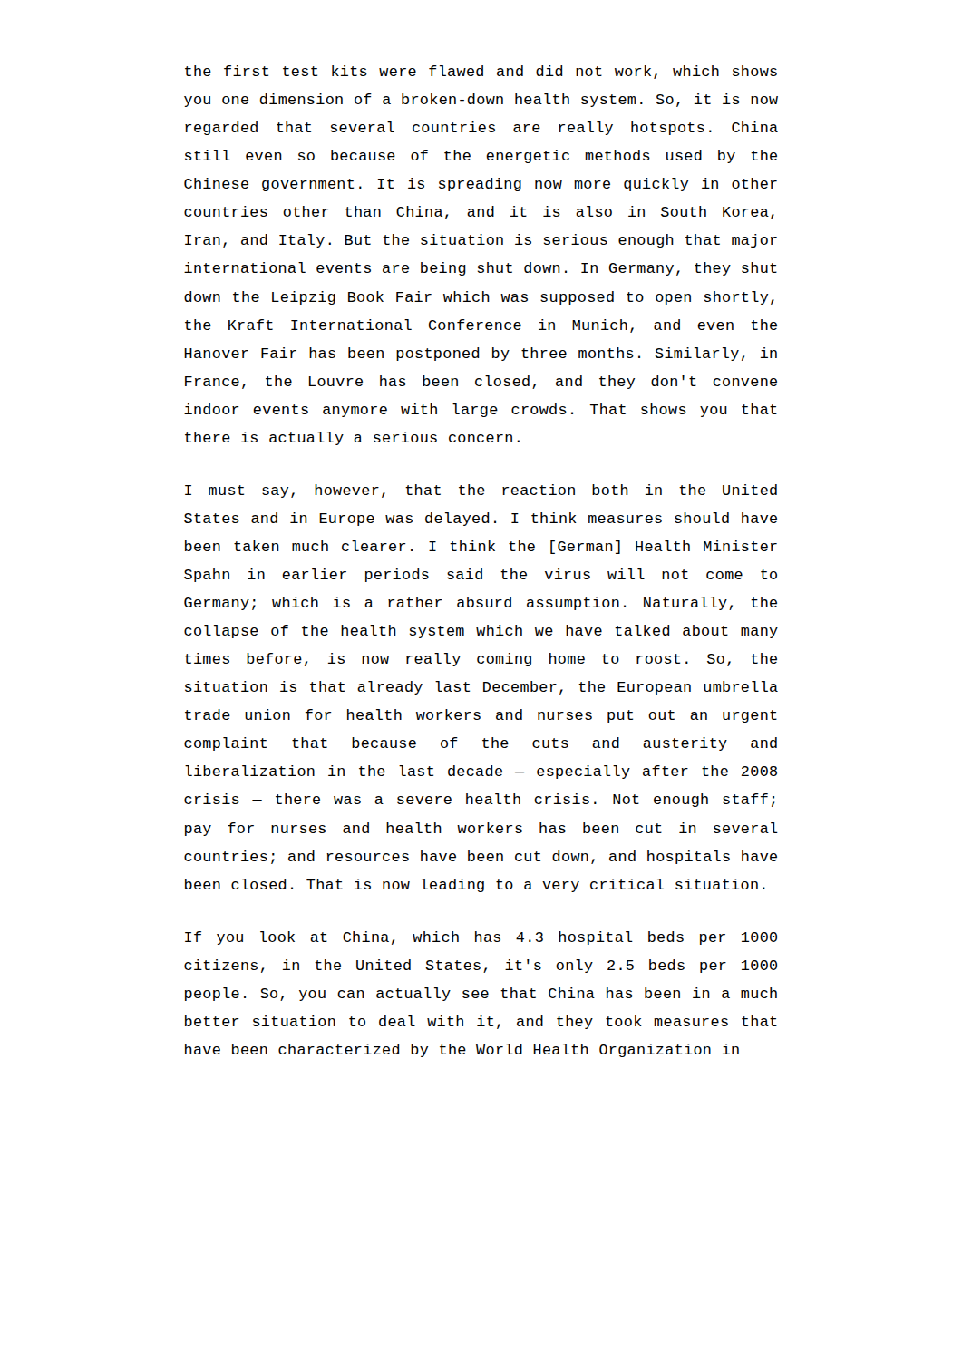the first test kits were flawed and did not work, which shows you one dimension of a broken-down health system. So, it is now regarded that several countries are really hotspots. China still even so because of the energetic methods used by the Chinese government. It is spreading now more quickly in other countries other than China, and it is also in South Korea, Iran, and Italy. But the situation is serious enough that major international events are being shut down. In Germany, they shut down the Leipzig Book Fair which was supposed to open shortly, the Kraft International Conference in Munich, and even the Hanover Fair has been postponed by three months. Similarly, in France, the Louvre has been closed, and they don't convene indoor events anymore with large crowds. That shows you that there is actually a serious concern.
I must say, however, that the reaction both in the United States and in Europe was delayed. I think measures should have been taken much clearer. I think the [German] Health Minister Spahn in earlier periods said the virus will not come to Germany; which is a rather absurd assumption. Naturally, the collapse of the health system which we have talked about many times before, is now really coming home to roost. So, the situation is that already last December, the European umbrella trade union for health workers and nurses put out an urgent complaint that because of the cuts and austerity and liberalization in the last decade — especially after the 2008 crisis — there was a severe health crisis. Not enough staff; pay for nurses and health workers has been cut in several countries; and resources have been cut down, and hospitals have been closed. That is now leading to a very critical situation.
If you look at China, which has 4.3 hospital beds per 1000 citizens, in the United States, it's only 2.5 beds per 1000 people. So, you can actually see that China has been in a much better situation to deal with it, and they took measures that have been characterized by the World Health Organization in